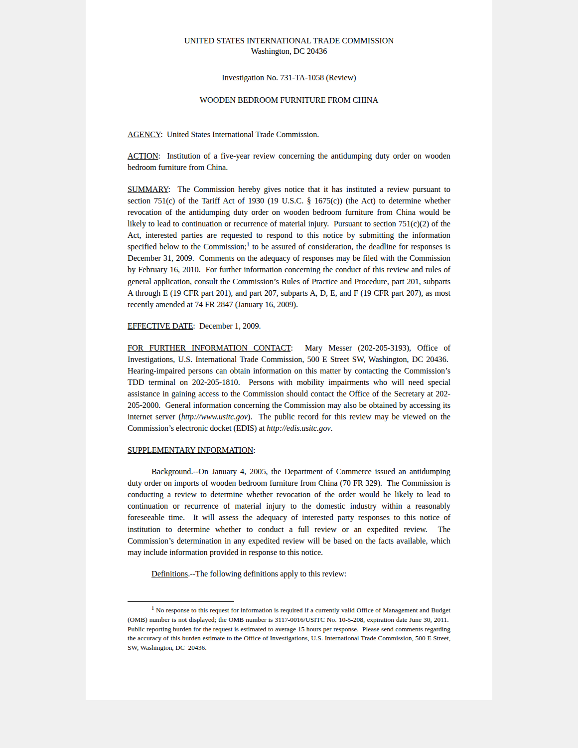UNITED STATES INTERNATIONAL TRADE COMMISSION
Washington, DC 20436
Investigation No. 731-TA-1058 (Review)
WOODEN BEDROOM FURNITURE FROM CHINA
AGENCY: United States International Trade Commission.
ACTION: Institution of a five-year review concerning the antidumping duty order on wooden bedroom furniture from China.
SUMMARY: The Commission hereby gives notice that it has instituted a review pursuant to section 751(c) of the Tariff Act of 1930 (19 U.S.C. § 1675(c)) (the Act) to determine whether revocation of the antidumping duty order on wooden bedroom furniture from China would be likely to lead to continuation or recurrence of material injury. Pursuant to section 751(c)(2) of the Act, interested parties are requested to respond to this notice by submitting the information specified below to the Commission;1 to be assured of consideration, the deadline for responses is December 31, 2009. Comments on the adequacy of responses may be filed with the Commission by February 16, 2010. For further information concerning the conduct of this review and rules of general application, consult the Commission’s Rules of Practice and Procedure, part 201, subparts A through E (19 CFR part 201), and part 207, subparts A, D, E, and F (19 CFR part 207), as most recently amended at 74 FR 2847 (January 16, 2009).
EFFECTIVE DATE: December 1, 2009.
FOR FURTHER INFORMATION CONTACT: Mary Messer (202-205-3193), Office of Investigations, U.S. International Trade Commission, 500 E Street SW, Washington, DC 20436. Hearing-impaired persons can obtain information on this matter by contacting the Commission’s TDD terminal on 202-205-1810. Persons with mobility impairments who will need special assistance in gaining access to the Commission should contact the Office of the Secretary at 202-205-2000. General information concerning the Commission may also be obtained by accessing its internet server (http://www.usitc.gov). The public record for this review may be viewed on the Commission’s electronic docket (EDIS) at http://edis.usitc.gov.
SUPPLEMENTARY INFORMATION:
Background.--On January 4, 2005, the Department of Commerce issued an antidumping duty order on imports of wooden bedroom furniture from China (70 FR 329). The Commission is conducting a review to determine whether revocation of the order would be likely to lead to continuation or recurrence of material injury to the domestic industry within a reasonably foreseeable time. It will assess the adequacy of interested party responses to this notice of institution to determine whether to conduct a full review or an expedited review. The Commission’s determination in any expedited review will be based on the facts available, which may include information provided in response to this notice.
Definitions.--The following definitions apply to this review:
1 No response to this request for information is required if a currently valid Office of Management and Budget (OMB) number is not displayed; the OMB number is 3117-0016/USITC No. 10-5-208, expiration date June 30, 2011. Public reporting burden for the request is estimated to average 15 hours per response. Please send comments regarding the accuracy of this burden estimate to the Office of Investigations, U.S. International Trade Commission, 500 E Street, SW, Washington, DC 20436.